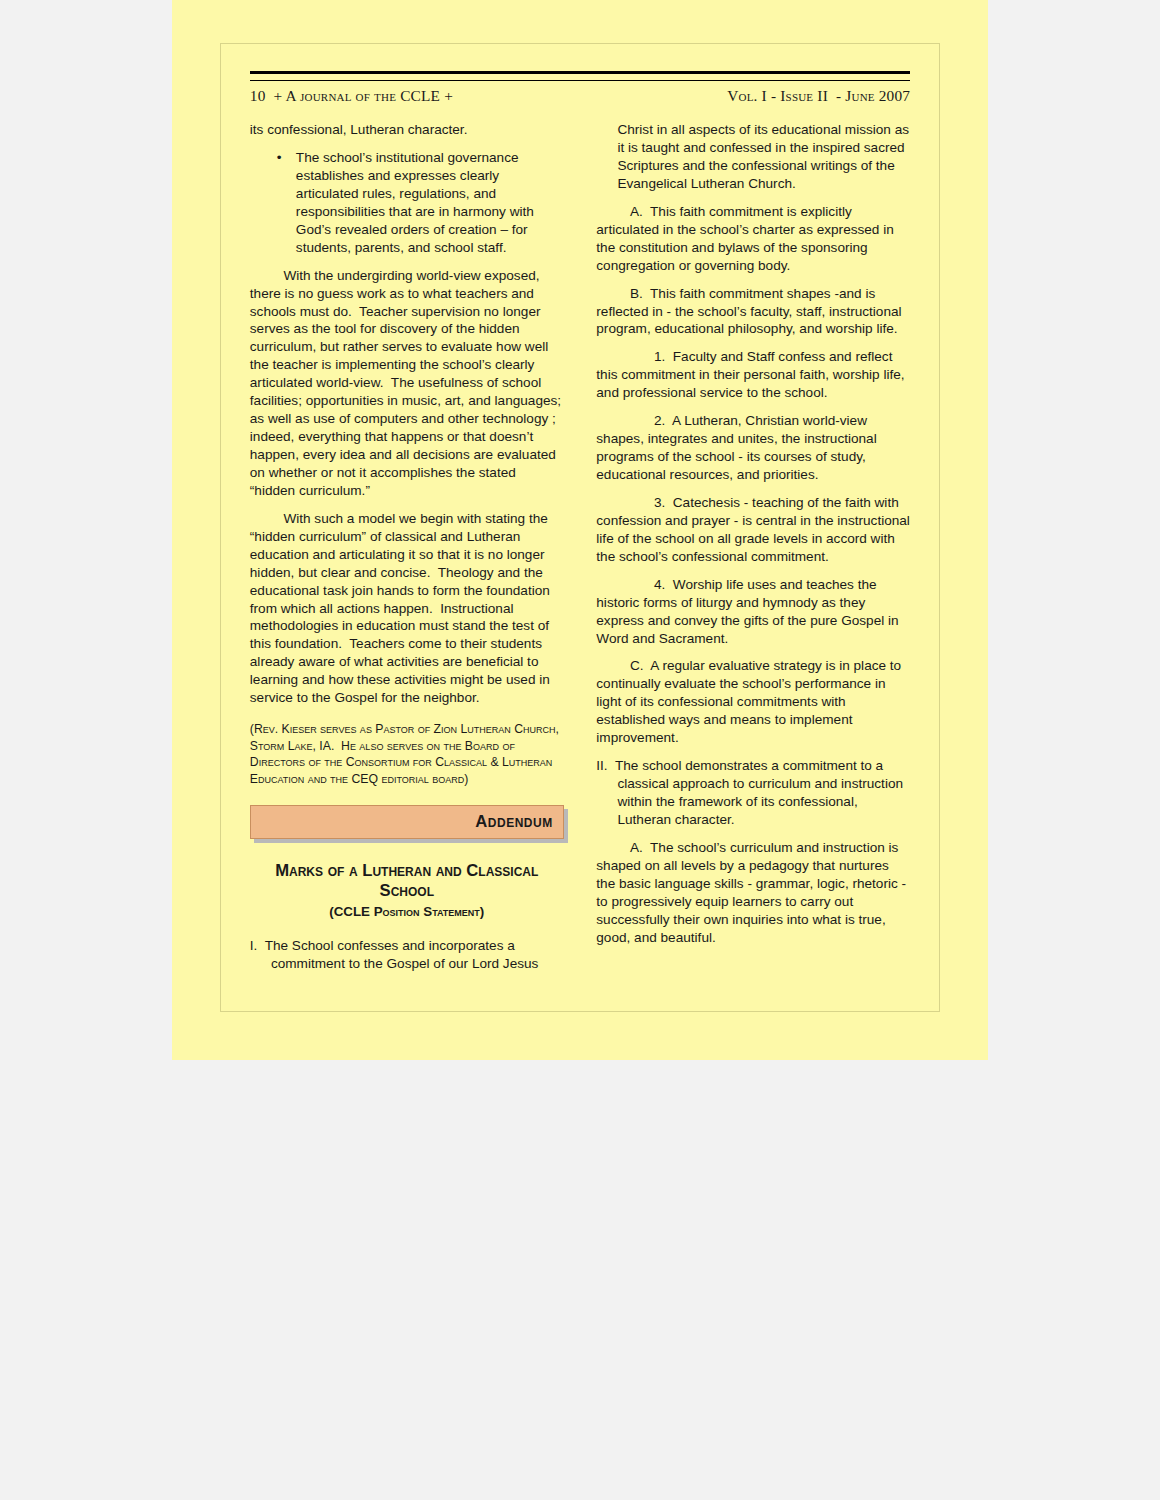10 + A journal of the CCLE +
Vol. I - Issue II - June 2007
its confessional, Lutheran character.
The school’s institutional governance establishes and expresses clearly articulated rules, regulations, and responsibilities that are in harmony with God’s revealed orders of creation – for students, parents, and school staff.
With the undergirding world-view exposed, there is no guess work as to what teachers and schools must do. Teacher supervision no longer serves as the tool for discovery of the hidden curriculum, but rather serves to evaluate how well the teacher is implementing the school’s clearly articulated world-view. The usefulness of school facilities; opportunities in music, art, and languages; as well as use of computers and other technology ; indeed, everything that happens or that doesn’t happen, every idea and all decisions are evaluated on whether or not it accomplishes the stated “hidden curriculum.”
With such a model we begin with stating the “hidden curriculum” of classical and Lutheran education and articulating it so that it is no longer hidden, but clear and concise. Theology and the educational task join hands to form the foundation from which all actions happen. Instructional methodologies in education must stand the test of this foundation. Teachers come to their students already aware of what activities are beneficial to learning and how these activities might be used in service to the Gospel for the neighbor.
(Rev. Kieser serves as Pastor of Zion Lutheran Church, Storm Lake, IA. He also serves on the Board of Directors of the Consortium for Classical & Lutheran Education and the CEQ editorial board)
Addendum
Marks of a Lutheran and Classical School
(CCLE Position Statement)
I. The School confesses and incorporates a commitment to the Gospel of our Lord Jesus Christ in all aspects of its educational mission as it is taught and confessed in the inspired sacred Scriptures and the confessional writings of the Evangelical Lutheran Church.
A. This faith commitment is explicitly articulated in the school’s charter as expressed in the constitution and bylaws of the sponsoring congregation or governing body.
B. This faith commitment shapes -and is reflected in - the school’s faculty, staff, instructional program, educational philosophy, and worship life.
1. Faculty and Staff confess and reflect this commitment in their personal faith, worship life, and professional service to the school.
2. A Lutheran, Christian world-view shapes, integrates and unites, the instructional programs of the school - its courses of study, educational resources, and priorities.
3. Catechesis - teaching of the faith with confession and prayer - is central in the instructional life of the school on all grade levels in accord with the school’s confessional commitment.
4. Worship life uses and teaches the historic forms of liturgy and hymnody as they express and convey the gifts of the pure Gospel in Word and Sacrament.
C. A regular evaluative strategy is in place to continually evaluate the school’s performance in light of its confessional commitments with established ways and means to implement improvement.
II. The school demonstrates a commitment to a classical approach to curriculum and instruction within the framework of its confessional, Lutheran character.
A. The school’s curriculum and instruction is shaped on all levels by a pedagogy that nurtures the basic language skills - grammar, logic, rhetoric - to progressively equip learners to carry out successfully their own inquiries into what is true, good, and beautiful.